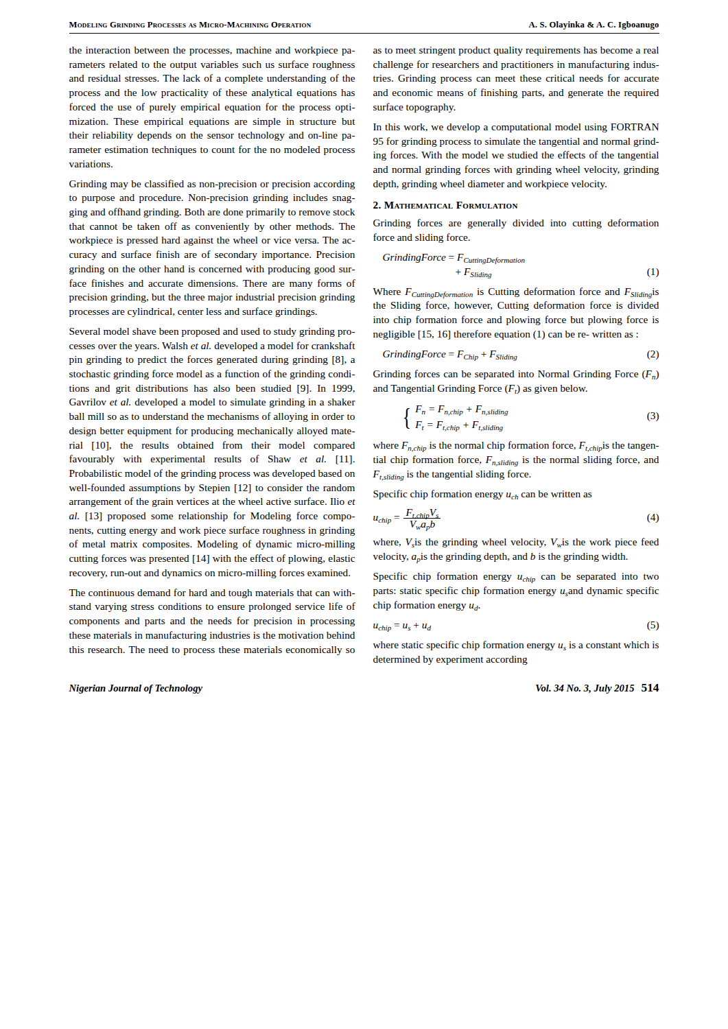Modeling Grinding Processes as Micro-Machining Operation A. S. Olayinka & A. C. Igboanugo
the interaction between the processes, machine and workpiece parameters related to the output variables such us surface roughness and residual stresses. The lack of a complete understanding of the process and the low practicality of these analytical equations has forced the use of purely empirical equation for the process optimization. These empirical equations are simple in structure but their reliability depends on the sensor technology and on-line parameter estimation techniques to count for the no modeled process variations.
Grinding may be classified as non-precision or precision according to purpose and procedure. Non-precision grinding includes snagging and offhand grinding. Both are done primarily to remove stock that cannot be taken off as conveniently by other methods. The workpiece is pressed hard against the wheel or vice versa. The accuracy and surface finish are of secondary importance. Precision grinding on the other hand is concerned with producing good surface finishes and accurate dimensions. There are many forms of precision grinding, but the three major industrial precision grinding processes are cylindrical, center less and surface grindings.
Several model shave been proposed and used to study grinding processes over the years. Walsh et al. developed a model for crankshaft pin grinding to predict the forces generated during grinding [8], a stochastic grinding force model as a function of the grinding conditions and grit distributions has also been studied [9]. In 1999, Gavrilov et al. developed a model to simulate grinding in a shaker ball mill so as to understand the mechanisms of alloying in order to design better equipment for producing mechanically alloyed material [10], the results obtained from their model compared favourably with experimental results of Shaw et al. [11]. Probabilistic model of the grinding process was developed based on well-founded assumptions by Stepien [12] to consider the random arrangement of the grain vertices at the wheel active surface. Ilio et al. [13] proposed some relationship for Modeling force components, cutting energy and work piece surface roughness in grinding of metal matrix composites. Modeling of dynamic micro-milling cutting forces was presented [14] with the effect of plowing, elastic recovery, run-out and dynamics on micro-milling forces examined.
The continuous demand for hard and tough materials that can withstand varying stress conditions to ensure prolonged service life of components and parts and the needs for precision in processing these materials in manufacturing industries is the motivation behind this research. The need to process these materials economically so as to meet stringent product quality requirements has become a real challenge for researchers and practitioners in manufacturing industries. Grinding process can meet these critical needs for accurate and economic means of finishing parts, and generate the required surface topography.
In this work, we develop a computational model using FORTRAN 95 for grinding process to simulate the tangential and normal grinding forces. With the model we studied the effects of the tangential and normal grinding forces with grinding wheel velocity, grinding depth, grinding wheel diameter and workpiece velocity.
2. Mathematical Formulation
Grinding forces are generally divided into cutting deformation force and sliding force.
GrindingForce = FCuttingDeformation
+ FSliding (1)
Where FCuttingDeformation is Cutting deformation force and FSlidingis the Sliding force, however, Cutting deformation force is divided into chip formation force and plowing force but plowing force is negligible [15, 16] therefore equation (1) can be re- written as :
GrindingForce = FChip + FSliding (2)
Grinding forces can be separated into Normal Grinding Force (Fn) and Tangential Grinding Force (Ft) as given below.
{ Fn = Fn,chip + Fn,sliding
Ft = Ft,chip + Ft,sliding (3)
where Fn,chip is the normal chip formation force, Ft,chipis the tangential chip formation force, Fn,sliding is the normal sliding force, and Ft,sliding is the tangential sliding force.
Specific chip formation energy uch can be written as
uchip = Ft,chipVs Vwapb (4)
where, Vsis the grinding wheel velocity, Vwis the work piece feed velocity, apis the grinding depth, and b is the grinding width.
Specific chip formation energy uchip can be separated into two parts: static specific chip formation energy usand dynamic specific chip formation energy ud.
uchip = us + ud (5)
where static specific chip formation energy us is a constant which is determined by experiment according
Nigerian Journal of Technology Vol. 34 No. 3, July 2015 514